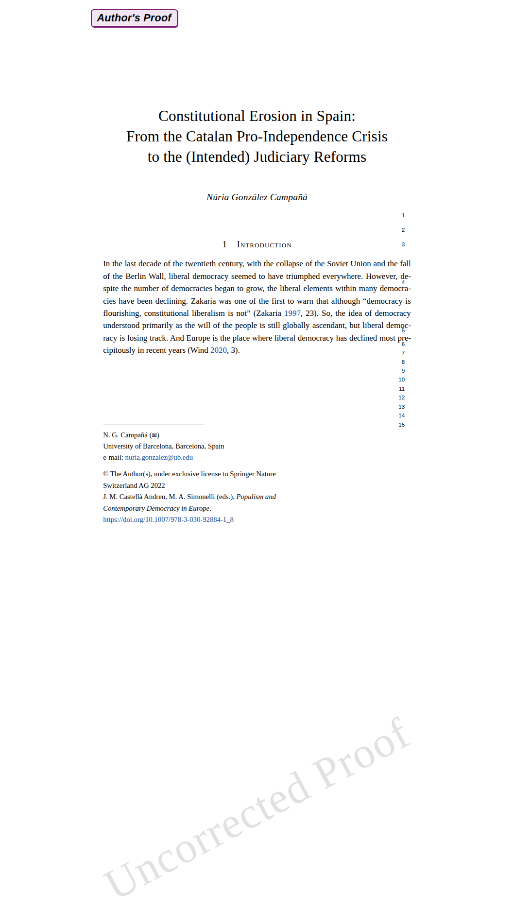Author's Proof
Uncorrected Proof
1 2 3 4 5 6 7 8 9 10 11 12 13 14 15
Constitutional Erosion in Spain:
From the Catalan Pro-Independence Crisis
to the (Intended) Judiciary Reforms
Núria González Campañá
1 Introduction
In the last decade of the twentieth century, with the collapse of the Soviet Union and the fall of the Berlin Wall, liberal democracy seemed to have triumphed everywhere. However, despite the number of democracies began to grow, the liberal elements within many democracies have been declining. Zakaria was one of the first to warn that although “democracy is flourishing, constitutional liberalism is not” (Zakaria 1997, 23). So, the idea of democracy understood primarily as the will of the people is still globally ascendant, but liberal democracy is losing track. And Europe is the place where liberal democracy has declined most precipitously in recent years (Wind 2020, 3).
N. G. Campañá (✉)
University of Barcelona, Barcelona, Spain
e-mail: nuria.gonzalez@ub.edu
© The Author(s), under exclusive license to Springer Nature
Switzerland AG 2022
J. M. Castellà Andreu, M. A. Simonelli (eds.), Populism and
Contemporary Democracy in Europe,
https://doi.org/10.1007/978-3-030-92884-1_8